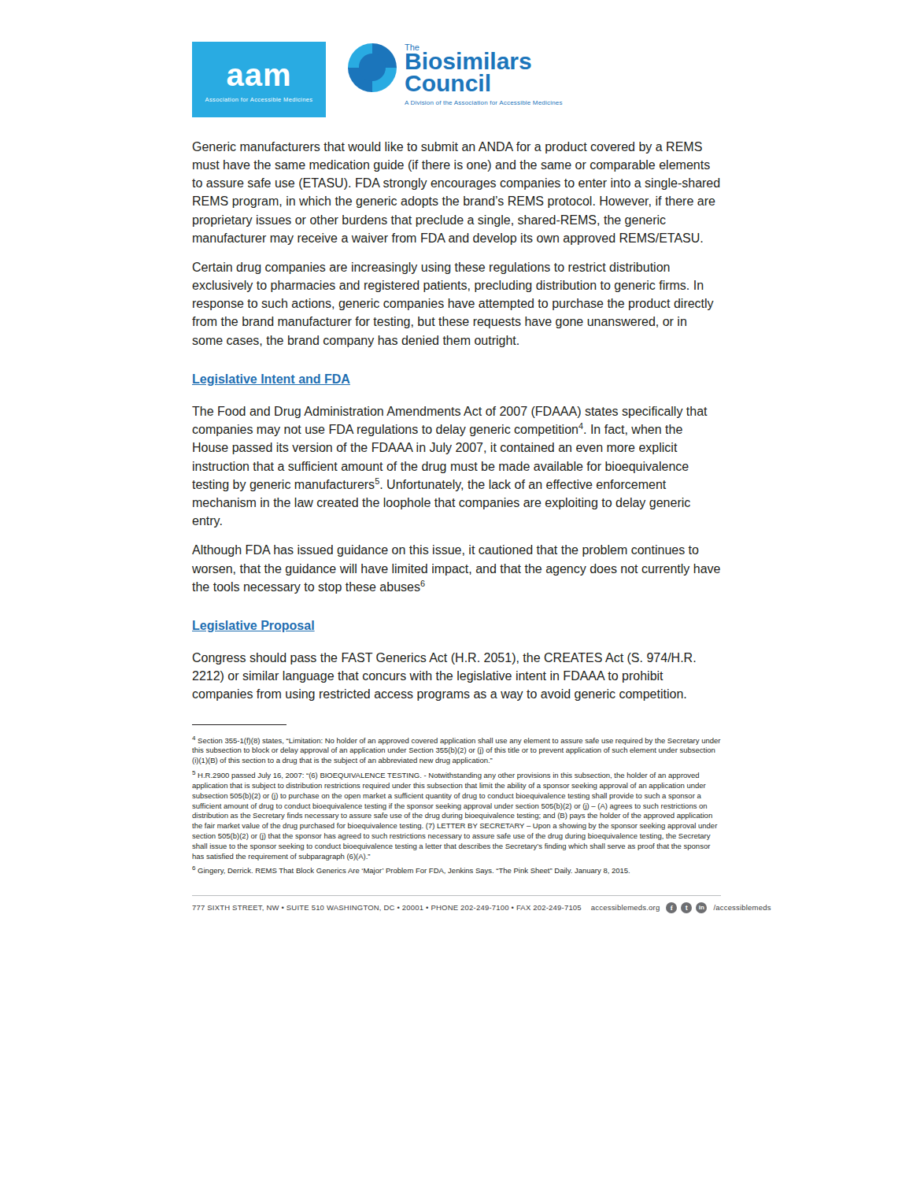aam
Association for Accessible Medicines
The
Biosimilars Council
A Division of the Association for Accessible Medicines
Generic manufacturers that would like to submit an ANDA for a product covered by a REMS must have the same medication guide (if there is one) and the same or comparable elements to assure safe use (ETASU). FDA strongly encourages companies to enter into a single-shared REMS program, in which the generic adopts the brand’s REMS protocol. However, if there are proprietary issues or other burdens that preclude a single, shared-REMS, the generic manufacturer may receive a waiver from FDA and develop its own approved REMS/ETASU.
Certain drug companies are increasingly using these regulations to restrict distribution exclusively to pharmacies and registered patients, precluding distribution to generic firms. In response to such actions, generic companies have attempted to purchase the product directly from the brand manufacturer for testing, but these requests have gone unanswered, or in some cases, the brand company has denied them outright.
Legislative Intent and FDA
The Food and Drug Administration Amendments Act of 2007 (FDAAA) states specifically that companies may not use FDA regulations to delay generic competition4. In fact, when the House passed its version of the FDAAA in July 2007, it contained an even more explicit instruction that a sufficient amount of the drug must be made available for bioequivalence testing by generic manufacturers5. Unfortunately, the lack of an effective enforcement mechanism in the law created the loophole that companies are exploiting to delay generic entry.
Although FDA has issued guidance on this issue, it cautioned that the problem continues to worsen, that the guidance will have limited impact, and that the agency does not currently have the tools necessary to stop these abuses6
Legislative Proposal
Congress should pass the FAST Generics Act (H.R. 2051), the CREATES Act (S. 974/H.R. 2212) or similar language that concurs with the legislative intent in FDAAA to prohibit companies from using restricted access programs as a way to avoid generic competition.
4 Section 355-1(f)(8) states, “Limitation: No holder of an approved covered application shall use any element to assure safe use required by the Secretary under this subsection to block or delay approval of an application under Section 355(b)(2) or (j) of this title or to prevent application of such element under subsection (i)(1)(B) of this section to a drug that is the subject of an abbreviated new drug application.”
5 H.R.2900 passed July 16, 2007: “(6) BIOEQUIVALENCE TESTING. - Notwithstanding any other provisions in this subsection, the holder of an approved application that is subject to distribution restrictions required under this subsection that limit the ability of a sponsor seeking approval of an application under subsection 505(b)(2) or (j) to purchase on the open market a sufficient quantity of drug to conduct bioequivalence testing shall provide to such a sponsor a sufficient amount of drug to conduct bioequivalence testing if the sponsor seeking approval under section 505(b)(2) or (j) – (A) agrees to such restrictions on distribution as the Secretary finds necessary to assure safe use of the drug during bioequivalence testing; and (B) pays the holder of the approved application the fair market value of the drug purchased for bioequivalence testing. (7) LETTER BY SECRETARY – Upon a showing by the sponsor seeking approval under section 505(b)(2) or (j) that the sponsor has agreed to such restrictions necessary to assure safe use of the drug during bioequivalence testing, the Secretary shall issue to the sponsor seeking to conduct bioequivalence testing a letter that describes the Secretary’s finding which shall serve as proof that the sponsor has satisfied the requirement of subparagraph (6)(A).”
6 Gingery, Derrick. REMS That Block Generics Are ‘Major’ Problem For FDA, Jenkins Says. “The Pink Sheet” Daily. January 8, 2015.
777 SIXTH STREET, NW • SUITE 510 WASHINGTON, DC • 20001 • PHONE 202-249-7100 • FAX 202-249-7105
accessiblemeds.org f t in /accessiblemeds